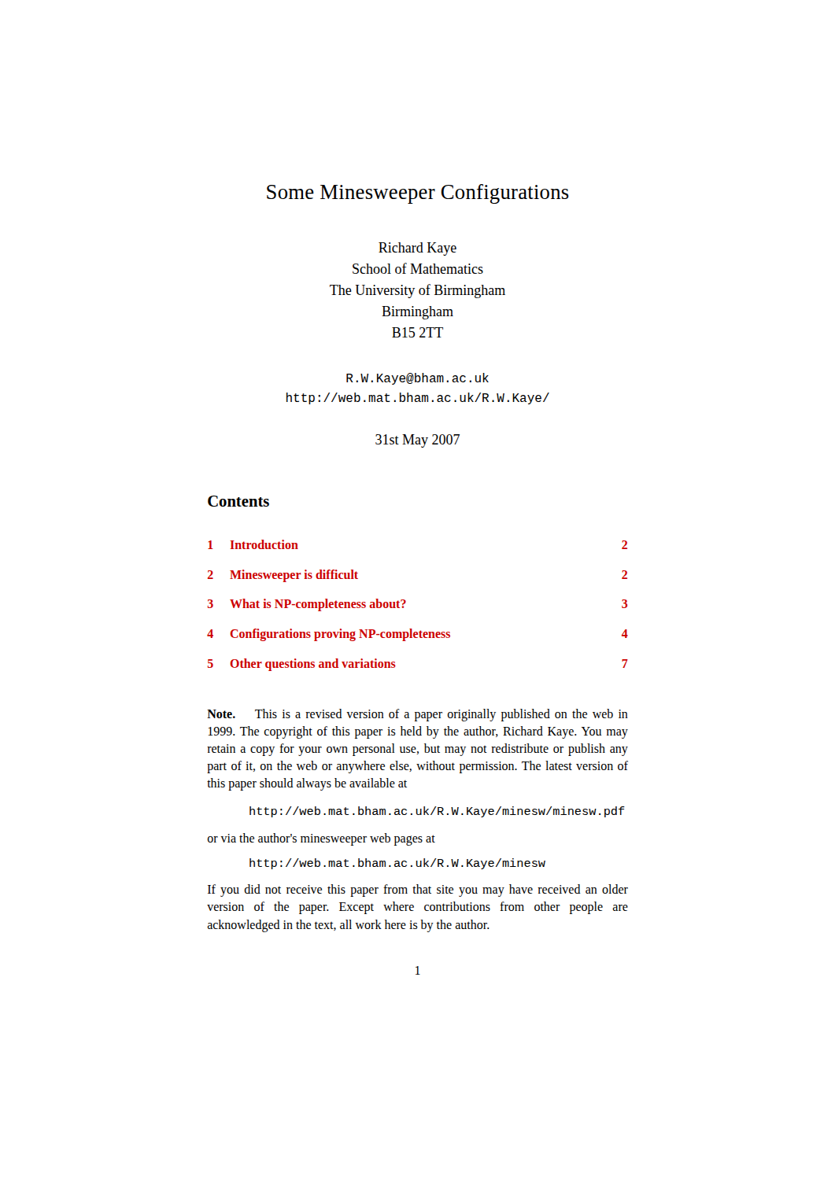Some Minesweeper Configurations
Richard Kaye
School of Mathematics
The University of Birmingham
Birmingham
B15 2TT
R.W.Kaye@bham.ac.uk
http://web.mat.bham.ac.uk/R.W.Kaye/
31st May 2007
Contents
| 1 | Introduction | 2 |
| 2 | Minesweeper is difficult | 2 |
| 3 | What is NP-completeness about? | 3 |
| 4 | Configurations proving NP-completeness | 4 |
| 5 | Other questions and variations | 7 |
Note. This is a revised version of a paper originally published on the web in 1999. The copyright of this paper is held by the author, Richard Kaye. You may retain a copy for your own personal use, but may not redistribute or publish any part of it, on the web or anywhere else, without permission. The latest version of this paper should always be available at
http://web.mat.bham.ac.uk/R.W.Kaye/minesw/minesw.pdf
or via the author's minesweeper web pages at
http://web.mat.bham.ac.uk/R.W.Kaye/minesw
If you did not receive this paper from that site you may have received an older version of the paper. Except where contributions from other people are acknowledged in the text, all work here is by the author.
1